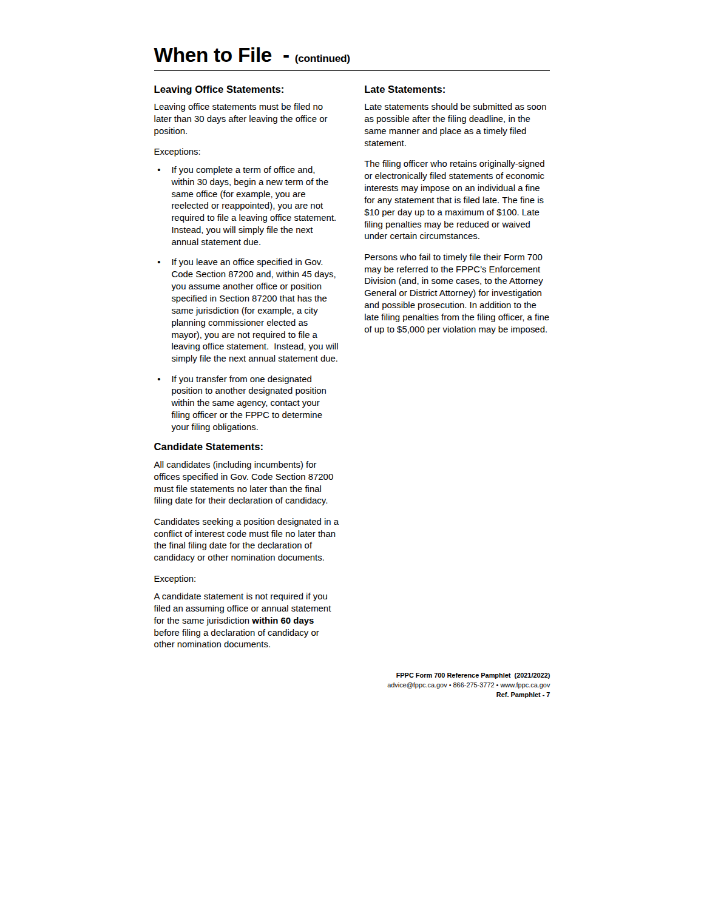When to File - (continued)
Leaving Office Statements:
Leaving office statements must be filed no later than 30 days after leaving the office or position.
Exceptions:
If you complete a term of office and, within 30 days, begin a new term of the same office (for example, you are reelected or reappointed), you are not required to file a leaving office statement. Instead, you will simply file the next annual statement due.
If you leave an office specified in Gov. Code Section 87200 and, within 45 days, you assume another office or position specified in Section 87200 that has the same jurisdiction (for example, a city planning commissioner elected as mayor), you are not required to file a leaving office statement. Instead, you will simply file the next annual statement due.
If you transfer from one designated position to another designated position within the same agency, contact your filing officer or the FPPC to determine your filing obligations.
Candidate Statements:
All candidates (including incumbents) for offices specified in Gov. Code Section 87200 must file statements no later than the final filing date for their declaration of candidacy.
Candidates seeking a position designated in a conflict of interest code must file no later than the final filing date for the declaration of candidacy or other nomination documents.
Exception:
A candidate statement is not required if you filed an assuming office or annual statement for the same jurisdiction within 60 days before filing a declaration of candidacy or other nomination documents.
Late Statements:
Late statements should be submitted as soon as possible after the filing deadline, in the same manner and place as a timely filed statement.
The filing officer who retains originally-signed or electronically filed statements of economic interests may impose on an individual a fine for any statement that is filed late. The fine is $10 per day up to a maximum of $100. Late filing penalties may be reduced or waived under certain circumstances.
Persons who fail to timely file their Form 700 may be referred to the FPPC’s Enforcement Division (and, in some cases, to the Attorney General or District Attorney) for investigation and possible prosecution. In addition to the late filing penalties from the filing officer, a fine of up to $5,000 per violation may be imposed.
FPPC Form 700 Reference Pamphlet (2021/2022)
advice@fppc.ca.gov • 866-275-3772 • www.fppc.ca.gov
Ref. Pamphlet - 7